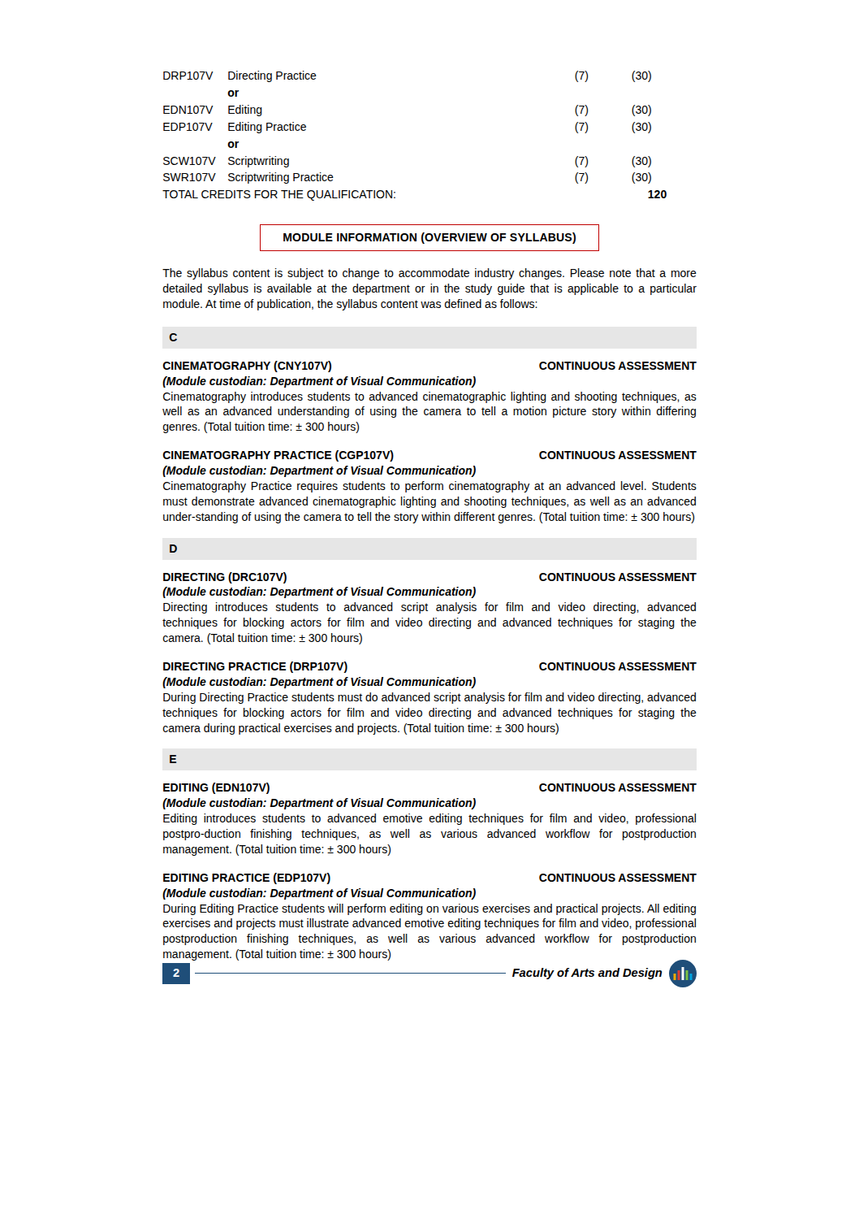| DRP107V | Directing Practice | (7) | (30) |
| | or | | |
| EDN107V | Editing | (7) | (30) |
| EDP107V | Editing Practice | (7) | (30) |
| | or | | |
| SCW107V | Scriptwriting | (7) | (30) |
| SWR107V | Scriptwriting Practice | (7) | (30) |
| TOTAL CREDITS FOR THE QUALIFICATION: | 120 |
MODULE INFORMATION (OVERVIEW OF SYLLABUS)
The syllabus content is subject to change to accommodate industry changes. Please note that a more detailed syllabus is available at the department or in the study guide that is applicable to a particular module. At time of publication, the syllabus content was defined as follows:
C
CINEMATOGRAPHY (CNY107V) CONTINUOUS ASSESSMENT
(Module custodian: Department of Visual Communication)
Cinematography introduces students to advanced cinematographic lighting and shooting techniques, as well as an advanced understanding of using the camera to tell a motion picture story within differing genres. (Total tuition time: ± 300 hours)
CINEMATOGRAPHY PRACTICE (CGP107V) CONTINUOUS ASSESSMENT
(Module custodian: Department of Visual Communication)
Cinematography Practice requires students to perform cinematography at an advanced level. Students must demonstrate advanced cinematographic lighting and shooting techniques, as well as an advanced under-standing of using the camera to tell the story within different genres. (Total tuition time: ± 300 hours)
D
DIRECTING (DRC107V) CONTINUOUS ASSESSMENT
(Module custodian: Department of Visual Communication)
Directing introduces students to advanced script analysis for film and video directing, advanced techniques for blocking actors for film and video directing and advanced techniques for staging the camera. (Total tuition time: ± 300 hours)
DIRECTING PRACTICE (DRP107V) CONTINUOUS ASSESSMENT
(Module custodian: Department of Visual Communication)
During Directing Practice students must do advanced script analysis for film and video directing, advanced techniques for blocking actors for film and video directing and advanced techniques for staging the camera during practical exercises and projects. (Total tuition time: ± 300 hours)
E
EDITING (EDN107V) CONTINUOUS ASSESSMENT
(Module custodian: Department of Visual Communication)
Editing introduces students to advanced emotive editing techniques for film and video, professional postpro-duction finishing techniques, as well as various advanced workflow for postproduction management. (Total tuition time: ± 300 hours)
EDITING PRACTICE (EDP107V) CONTINUOUS ASSESSMENT
(Module custodian: Department of Visual Communication)
During Editing Practice students will perform editing on various exercises and practical projects. All editing exercises and projects must illustrate advanced emotive editing techniques for film and video, professional postproduction finishing techniques, as well as various advanced workflow for postproduction management. (Total tuition time: ± 300 hours)
2
Faculty of Arts and Design